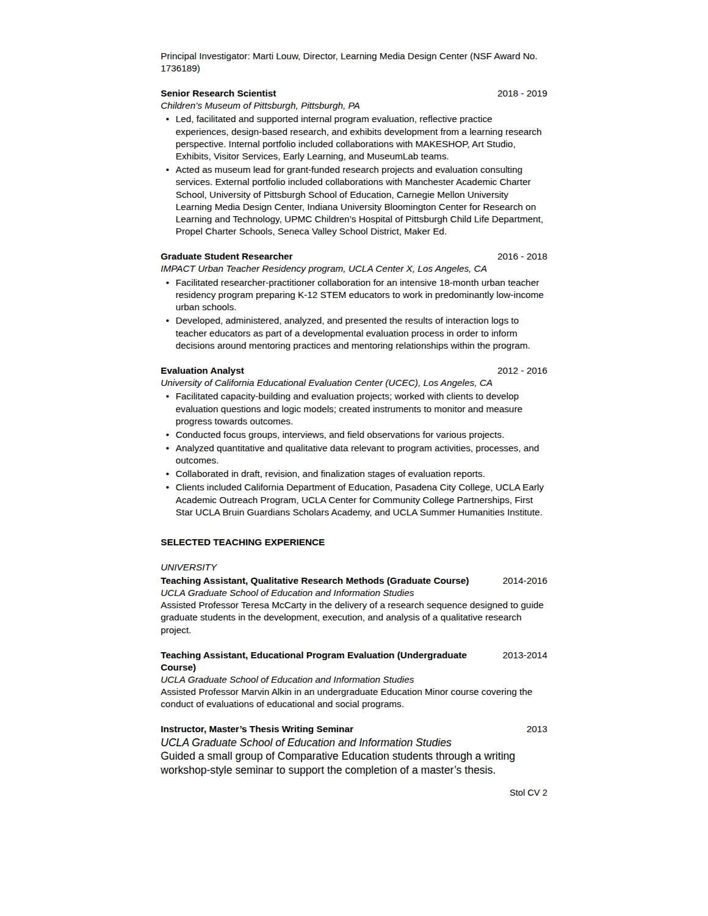Principal Investigator: Marti Louw, Director, Learning Media Design Center (NSF Award No. 1736189)
Senior Research Scientist 2018 - 2019
Children’s Museum of Pittsburgh, Pittsburgh, PA
Led, facilitated and supported internal program evaluation, reflective practice experiences, design-based research, and exhibits development from a learning research perspective. Internal portfolio included collaborations with MAKESHOP, Art Studio, Exhibits, Visitor Services, Early Learning, and MuseumLab teams.
Acted as museum lead for grant-funded research projects and evaluation consulting services. External portfolio included collaborations with Manchester Academic Charter School, University of Pittsburgh School of Education, Carnegie Mellon University Learning Media Design Center, Indiana University Bloomington Center for Research on Learning and Technology, UPMC Children’s Hospital of Pittsburgh Child Life Department, Propel Charter Schools, Seneca Valley School District, Maker Ed.
Graduate Student Researcher 2016 - 2018
IMPACT Urban Teacher Residency program, UCLA Center X, Los Angeles, CA
Facilitated researcher-practitioner collaboration for an intensive 18-month urban teacher residency program preparing K-12 STEM educators to work in predominantly low-income urban schools.
Developed, administered, analyzed, and presented the results of interaction logs to teacher educators as part of a developmental evaluation process in order to inform decisions around mentoring practices and mentoring relationships within the program.
Evaluation Analyst 2012 - 2016
University of California Educational Evaluation Center (UCEC), Los Angeles, CA
Facilitated capacity-building and evaluation projects; worked with clients to develop evaluation questions and logic models; created instruments to monitor and measure progress towards outcomes.
Conducted focus groups, interviews, and field observations for various projects.
Analyzed quantitative and qualitative data relevant to program activities, processes, and outcomes.
Collaborated in draft, revision, and finalization stages of evaluation reports.
Clients included California Department of Education, Pasadena City College, UCLA Early Academic Outreach Program, UCLA Center for Community College Partnerships, First Star UCLA Bruin Guardians Scholars Academy, and UCLA Summer Humanities Institute.
SELECTED TEACHING EXPERIENCE
UNIVERSITY
Teaching Assistant, Qualitative Research Methods (Graduate Course) 2014-2016
UCLA Graduate School of Education and Information Studies
Assisted Professor Teresa McCarty in the delivery of a research sequence designed to guide graduate students in the development, execution, and analysis of a qualitative research project.
Teaching Assistant, Educational Program Evaluation (Undergraduate Course) 2013-2014
UCLA Graduate School of Education and Information Studies
Assisted Professor Marvin Alkin in an undergraduate Education Minor course covering the conduct of evaluations of educational and social programs.
Instructor, Master’s Thesis Writing Seminar 2013
UCLA Graduate School of Education and Information Studies
Guided a small group of Comparative Education students through a writing workshop-style seminar to support the completion of a master’s thesis.
Stol CV 2